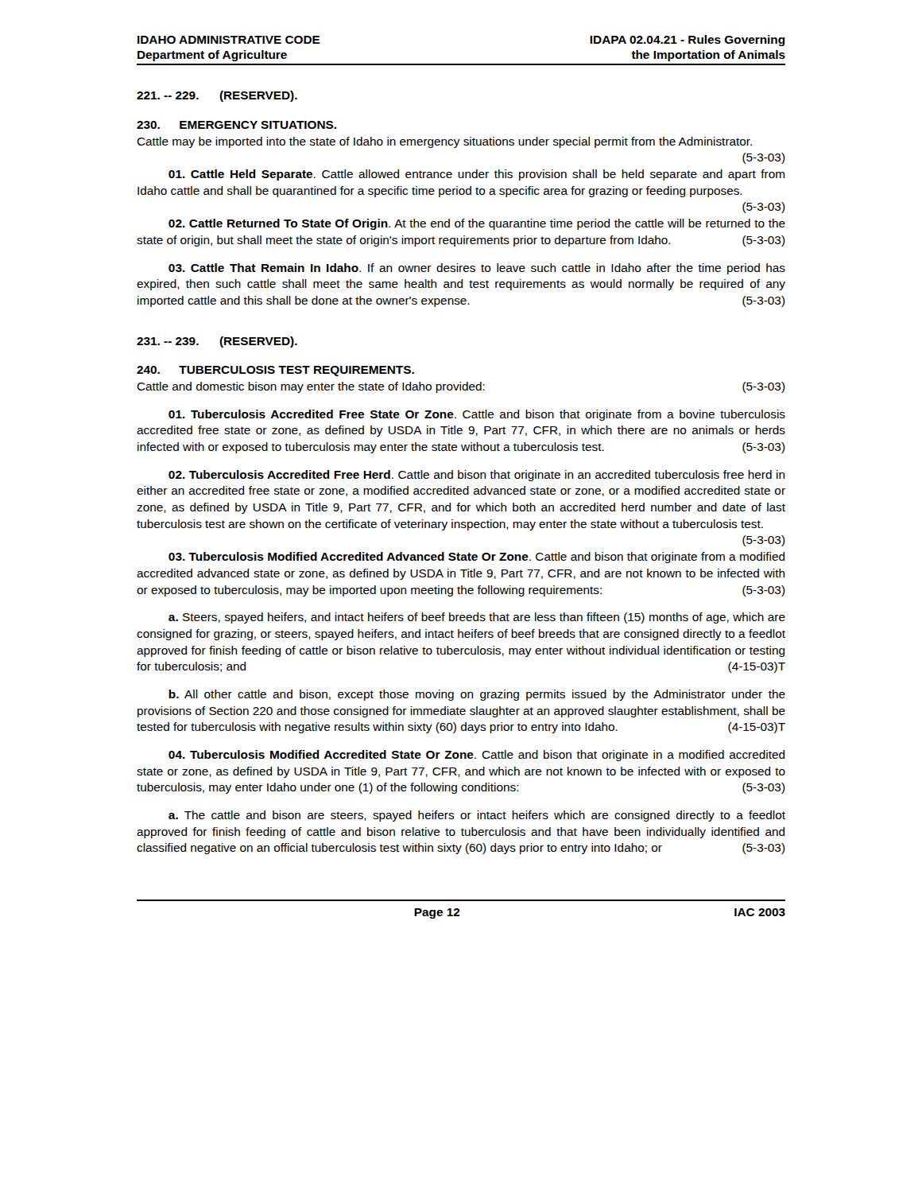IDAHO ADMINISTRATIVE CODE
Department of Agriculture
IDAPA 02.04.21 - Rules Governing
the Importation of Animals
221. -- 229. (RESERVED).
230. EMERGENCY SITUATIONS.
Cattle may be imported into the state of Idaho in emergency situations under special permit from the Administrator. (5-3-03)
01. Cattle Held Separate. Cattle allowed entrance under this provision shall be held separate and apart from Idaho cattle and shall be quarantined for a specific time period to a specific area for grazing or feeding purposes. (5-3-03)
02. Cattle Returned To State Of Origin. At the end of the quarantine time period the cattle will be returned to the state of origin, but shall meet the state of origin's import requirements prior to departure from Idaho. (5-3-03)
03. Cattle That Remain In Idaho. If an owner desires to leave such cattle in Idaho after the time period has expired, then such cattle shall meet the same health and test requirements as would normally be required of any imported cattle and this shall be done at the owner's expense. (5-3-03)
231. -- 239. (RESERVED).
240. TUBERCULOSIS TEST REQUIREMENTS.
Cattle and domestic bison may enter the state of Idaho provided: (5-3-03)
01. Tuberculosis Accredited Free State Or Zone. Cattle and bison that originate from a bovine tuberculosis accredited free state or zone, as defined by USDA in Title 9, Part 77, CFR, in which there are no animals or herds infected with or exposed to tuberculosis may enter the state without a tuberculosis test. (5-3-03)
02. Tuberculosis Accredited Free Herd. Cattle and bison that originate in an accredited tuberculosis free herd in either an accredited free state or zone, a modified accredited advanced state or zone, or a modified accredited state or zone, as defined by USDA in Title 9, Part 77, CFR, and for which both an accredited herd number and date of last tuberculosis test are shown on the certificate of veterinary inspection, may enter the state without a tuberculosis test. (5-3-03)
03. Tuberculosis Modified Accredited Advanced State Or Zone. Cattle and bison that originate from a modified accredited advanced state or zone, as defined by USDA in Title 9, Part 77, CFR, and are not known to be infected with or exposed to tuberculosis, may be imported upon meeting the following requirements: (5-3-03)
a. Steers, spayed heifers, and intact heifers of beef breeds that are less than fifteen (15) months of age, which are consigned for grazing, or steers, spayed heifers, and intact heifers of beef breeds that are consigned directly to a feedlot approved for finish feeding of cattle or bison relative to tuberculosis, may enter without individual identification or testing for tuberculosis; and (4-15-03)T
b. All other cattle and bison, except those moving on grazing permits issued by the Administrator under the provisions of Section 220 and those consigned for immediate slaughter at an approved slaughter establishment, shall be tested for tuberculosis with negative results within sixty (60) days prior to entry into Idaho. (4-15-03)T
04. Tuberculosis Modified Accredited State Or Zone. Cattle and bison that originate in a modified accredited state or zone, as defined by USDA in Title 9, Part 77, CFR, and which are not known to be infected with or exposed to tuberculosis, may enter Idaho under one (1) of the following conditions: (5-3-03)
a. The cattle and bison are steers, spayed heifers or intact heifers which are consigned directly to a feedlot approved for finish feeding of cattle and bison relative to tuberculosis and that have been individually identified and classified negative on an official tuberculosis test within sixty (60) days prior to entry into Idaho; or (5-3-03)
Page 12
IAC 2003